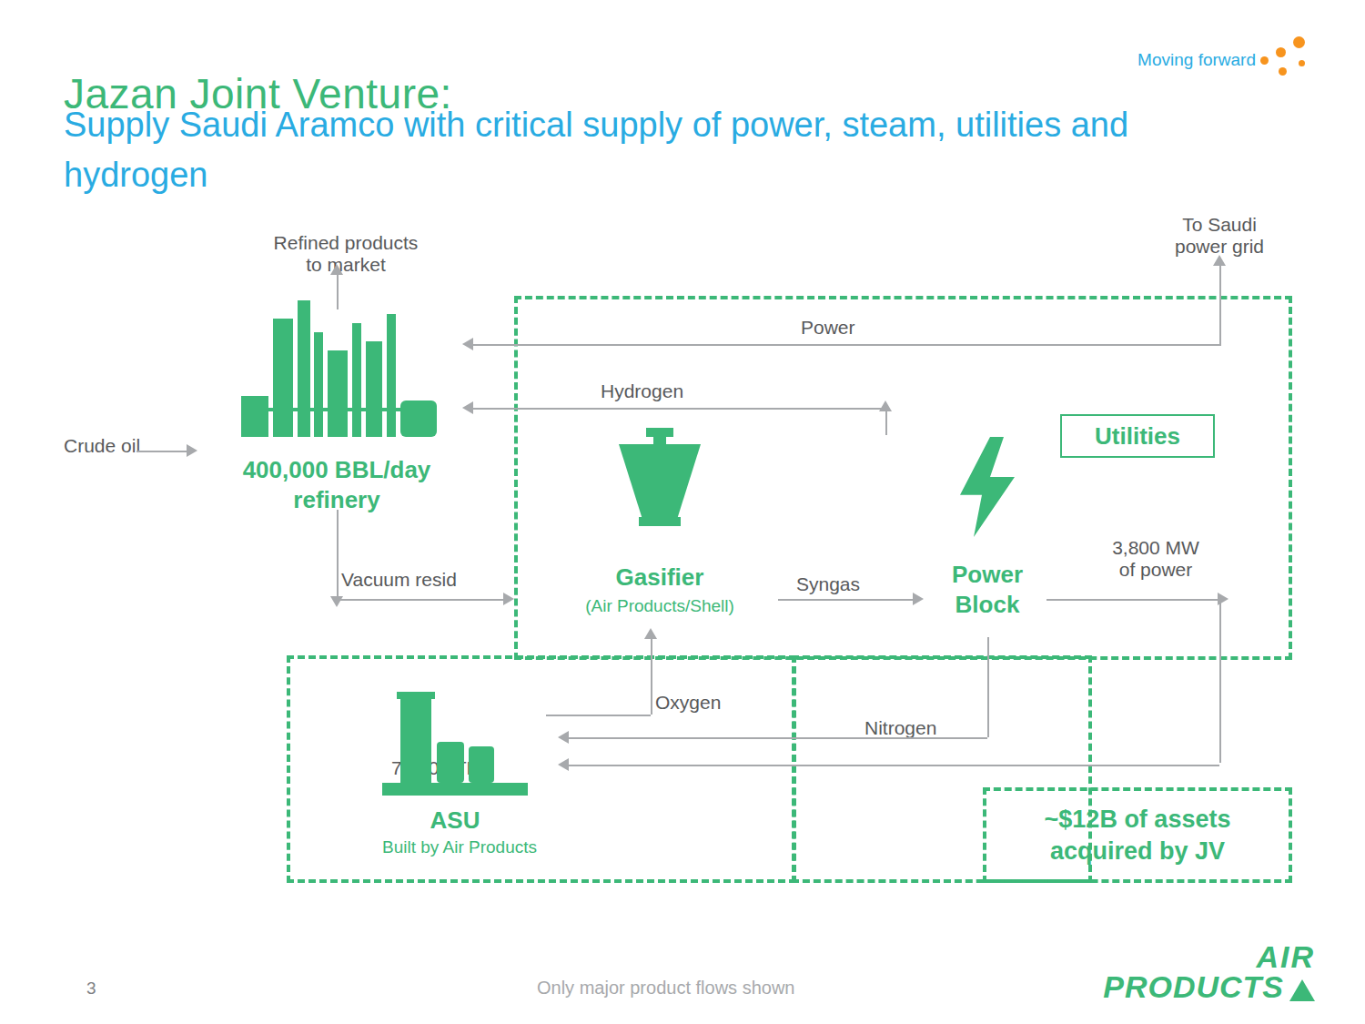Moving forward
Jazan Joint Venture:
Supply Saudi Aramco with critical supply of power, steam, utilities and hydrogen
Utilities
~$12B of assets
acquired by JV
Refined products
to market
To Saudi
power grid
Crude oil
400,000 BBL/day
refinery
Power
Hydrogen
Gasifier
(Air Products/Shell)
Vacuum resid
Syngas
Power
Block
3,800 MW
of power
Oxygen
Nitrogen
75,000 TPD
ASU
Built by Air Products
3
Only major product flows shown
AIR
PRODUCTS